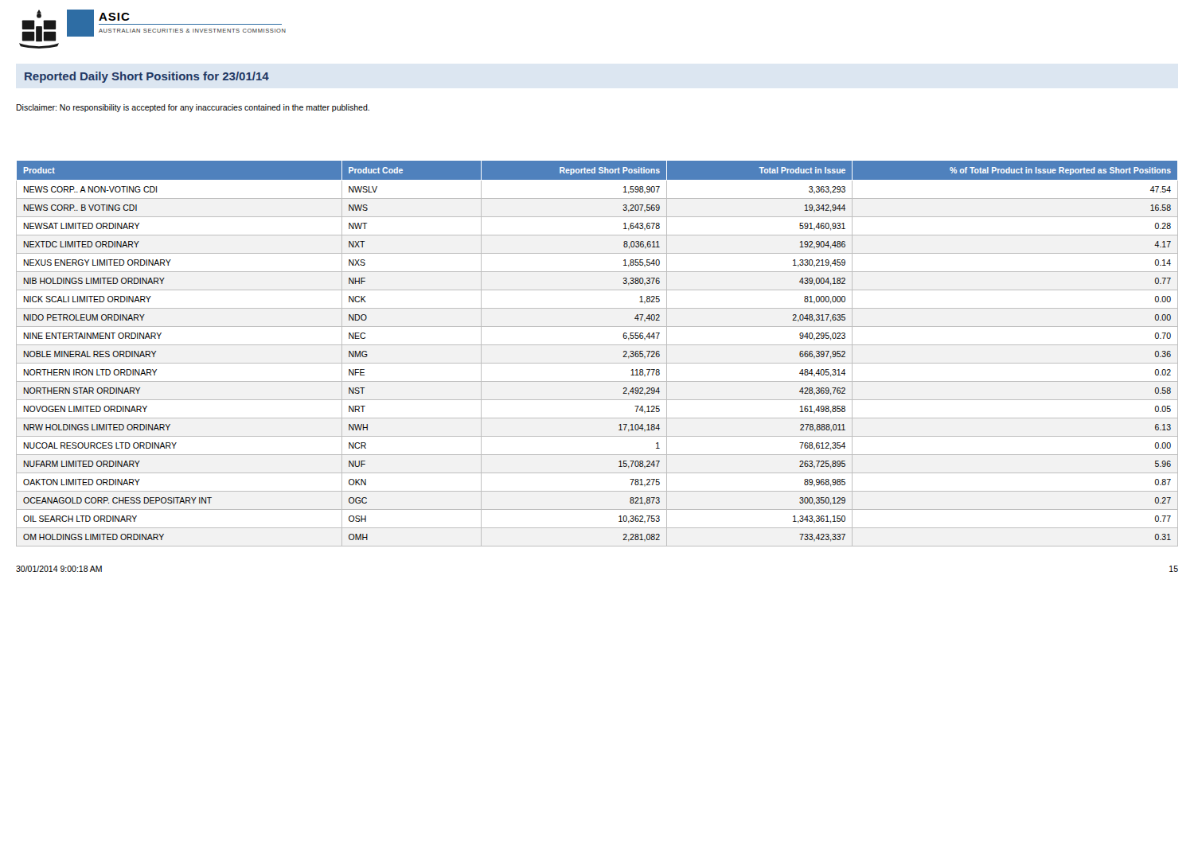ASIC
Australian Securities & Investments Commission
Reported Daily Short Positions for 23/01/14
Disclaimer: No responsibility is accepted for any inaccuracies contained in the matter published.
| Product | Product Code | Reported Short Positions | Total Product in Issue | % of Total Product in Issue Reported as Short Positions |
| --- | --- | --- | --- | --- |
| NEWS CORP.. A NON-VOTING CDI | NWSLV | 1,598,907 | 3,363,293 | 47.54 |
| NEWS CORP.. B VOTING CDI | NWS | 3,207,569 | 19,342,944 | 16.58 |
| NEWSAT LIMITED ORDINARY | NWT | 1,643,678 | 591,460,931 | 0.28 |
| NEXTDC LIMITED ORDINARY | NXT | 8,036,611 | 192,904,486 | 4.17 |
| NEXUS ENERGY LIMITED ORDINARY | NXS | 1,855,540 | 1,330,219,459 | 0.14 |
| NIB HOLDINGS LIMITED ORDINARY | NHF | 3,380,376 | 439,004,182 | 0.77 |
| NICK SCALI LIMITED ORDINARY | NCK | 1,825 | 81,000,000 | 0.00 |
| NIDO PETROLEUM ORDINARY | NDO | 47,402 | 2,048,317,635 | 0.00 |
| NINE ENTERTAINMENT ORDINARY | NEC | 6,556,447 | 940,295,023 | 0.70 |
| NOBLE MINERAL RES ORDINARY | NMG | 2,365,726 | 666,397,952 | 0.36 |
| NORTHERN IRON LTD ORDINARY | NFE | 118,778 | 484,405,314 | 0.02 |
| NORTHERN STAR ORDINARY | NST | 2,492,294 | 428,369,762 | 0.58 |
| NOVOGEN LIMITED ORDINARY | NRT | 74,125 | 161,498,858 | 0.05 |
| NRW HOLDINGS LIMITED ORDINARY | NWH | 17,104,184 | 278,888,011 | 6.13 |
| NUCOAL RESOURCES LTD ORDINARY | NCR | 1 | 768,612,354 | 0.00 |
| NUFARM LIMITED ORDINARY | NUF | 15,708,247 | 263,725,895 | 5.96 |
| OAKTON LIMITED ORDINARY | OKN | 781,275 | 89,968,985 | 0.87 |
| OCEANAGOLD CORP. CHESS DEPOSITARY INT | OGC | 821,873 | 300,350,129 | 0.27 |
| OIL SEARCH LTD ORDINARY | OSH | 10,362,753 | 1,343,361,150 | 0.77 |
| OM HOLDINGS LIMITED ORDINARY | OMH | 2,281,082 | 733,423,337 | 0.31 |
30/01/2014 9:00:18 AM
15